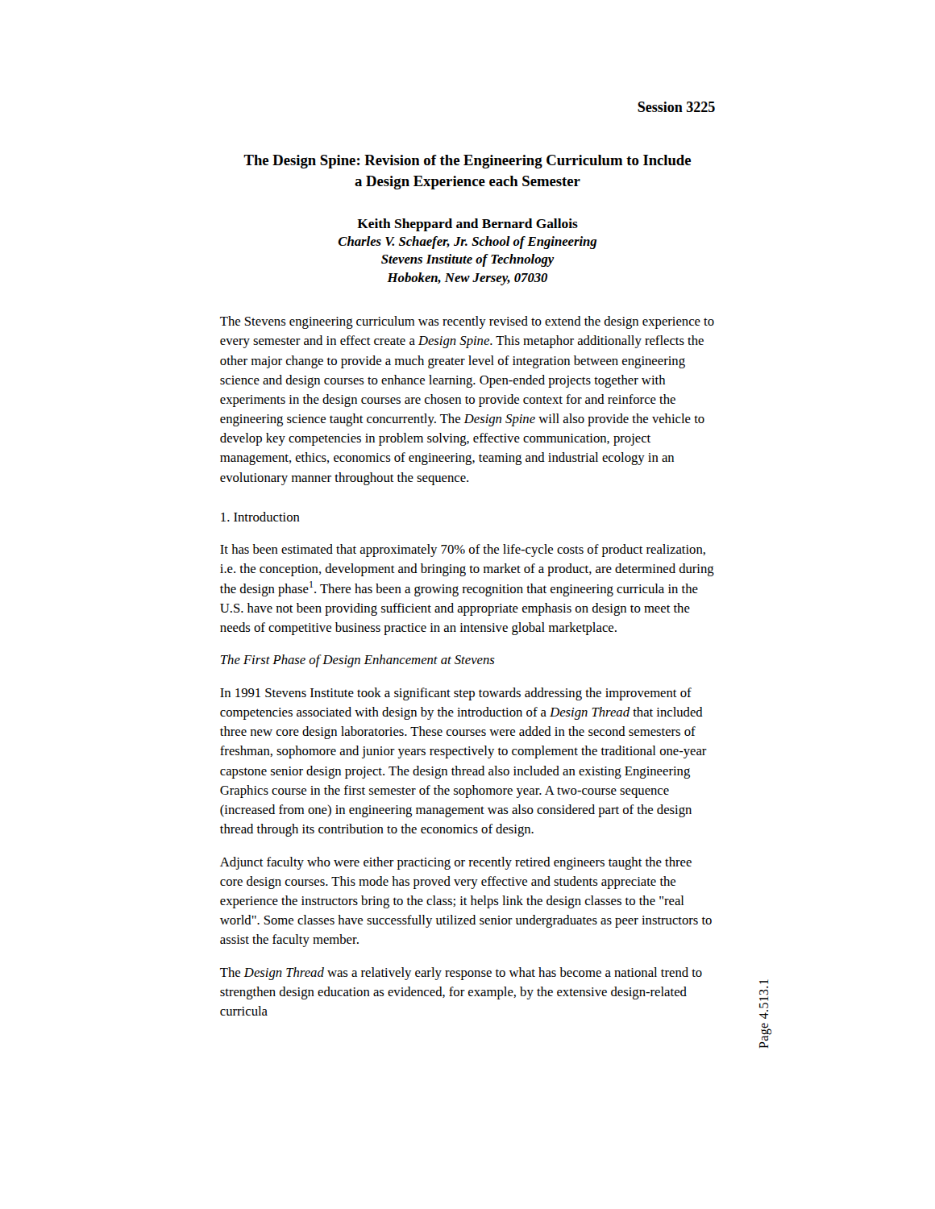Session 3225
The Design Spine: Revision of the Engineering Curriculum to Include a Design Experience each Semester
Keith Sheppard and Bernard Gallois
Charles V. Schaefer, Jr. School of Engineering
Stevens Institute of Technology
Hoboken, New Jersey, 07030
The Stevens engineering curriculum was recently revised to extend the design experience to every semester and in effect create a Design Spine. This metaphor additionally reflects the other major change to provide a much greater level of integration between engineering science and design courses to enhance learning. Open-ended projects together with experiments in the design courses are chosen to provide context for and reinforce the engineering science taught concurrently. The Design Spine will also provide the vehicle to develop key competencies in problem solving, effective communication, project management, ethics, economics of engineering, teaming and industrial ecology in an evolutionary manner throughout the sequence.
1. Introduction
It has been estimated that approximately 70% of the life-cycle costs of product realization, i.e. the conception, development and bringing to market of a product, are determined during the design phase1. There has been a growing recognition that engineering curricula in the U.S. have not been providing sufficient and appropriate emphasis on design to meet the needs of competitive business practice in an intensive global marketplace.
The First Phase of Design Enhancement at Stevens
In 1991 Stevens Institute took a significant step towards addressing the improvement of competencies associated with design by the introduction of a Design Thread that included three new core design laboratories. These courses were added in the second semesters of freshman, sophomore and junior years respectively to complement the traditional one-year capstone senior design project. The design thread also included an existing Engineering Graphics course in the first semester of the sophomore year. A two-course sequence (increased from one) in engineering management was also considered part of the design thread through its contribution to the economics of design.
Adjunct faculty who were either practicing or recently retired engineers taught the three core design courses. This mode has proved very effective and students appreciate the experience the instructors bring to the class; it helps link the design classes to the "real world". Some classes have successfully utilized senior undergraduates as peer instructors to assist the faculty member.
The Design Thread was a relatively early response to what has become a national trend to strengthen design education as evidenced, for example, by the extensive design-related curricula
Page 4.513.1